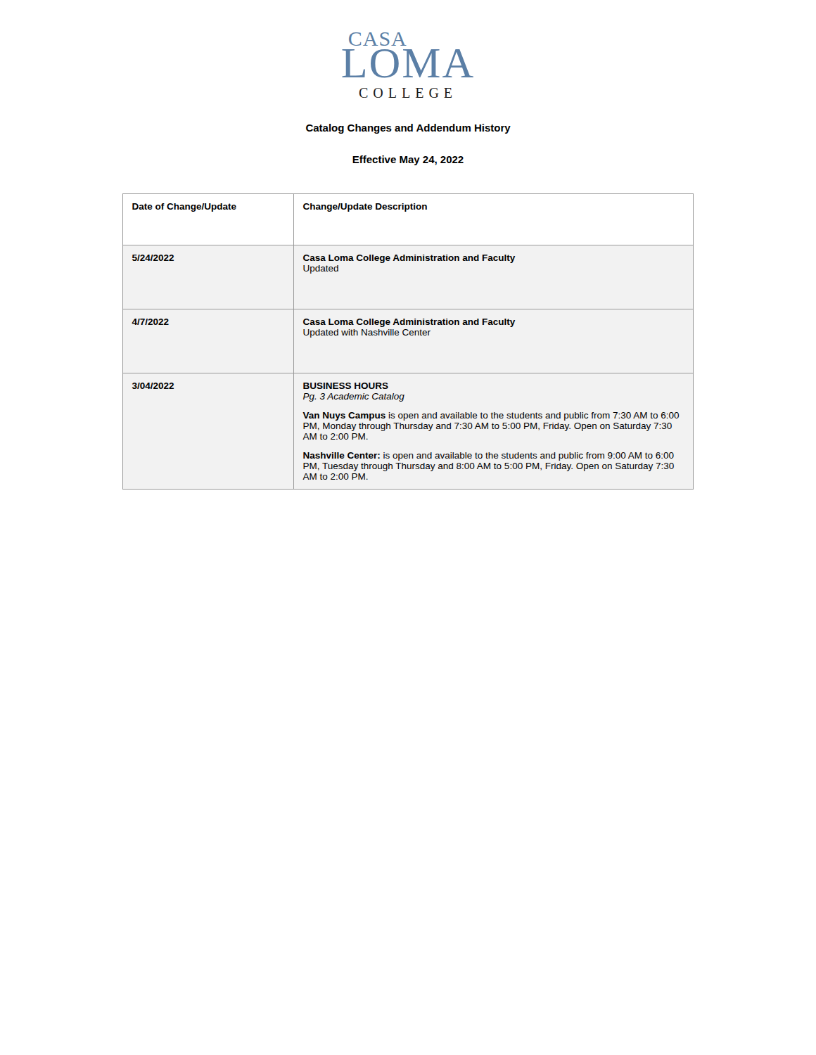CASA LOMA COLLEGE
Catalog Changes and Addendum History
Effective May 24, 2022
| Date of Change/Update | Change/Update Description |
| --- | --- |
| 5/24/2022 | Casa Loma College Administration and Faculty Updated |
| 4/7/2022 | Casa Loma College Administration and Faculty Updated with Nashville Center |
| 3/04/2022 | BUSINESS HOURS Pg. 3 Academic Catalog Van Nuys Campus is open and available to the students and public from 7:30 AM to 6:00 PM, Monday through Thursday and 7:30 AM to 5:00 PM, Friday. Open on Saturday 7:30 AM to 2:00 PM. Nashville Center: is open and available to the students and public from 9:00 AM to 6:00 PM, Tuesday through Thursday and 8:00 AM to 5:00 PM, Friday. Open on Saturday 7:30 AM to 2:00 PM. |